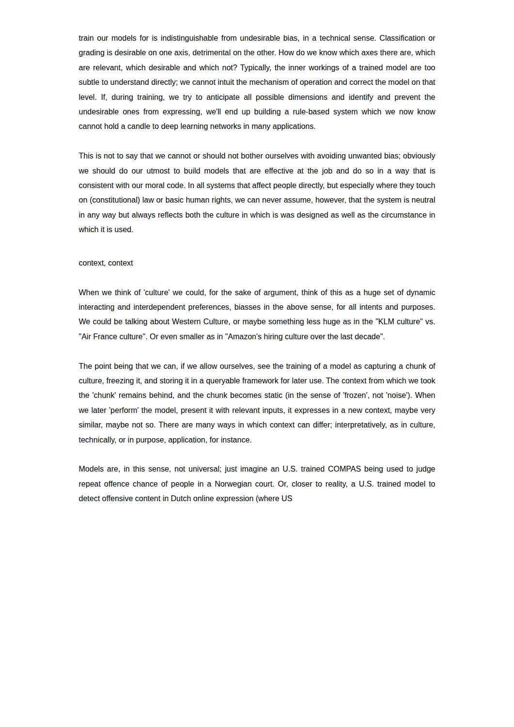train our models for is indistinguishable from undesirable bias, in a technical sense. Classification or grading is desirable on one axis, detrimental on the other. How do we know which axes there are, which are relevant, which desirable and which not? Typically, the inner workings of a trained model are too subtle to understand directly; we cannot intuit the mechanism of operation and correct the model on that level. If, during training, we try to anticipate all possible dimensions and identify and prevent the undesirable ones from expressing, we'll end up building a rule-based system which we now know cannot hold a candle to deep learning networks in many applications.
This is not to say that we cannot or should not bother ourselves with avoiding unwanted bias; obviously we should do our utmost to build models that are effective at the job and do so in a way that is consistent with our moral code. In all systems that affect people directly, but especially where they touch on (constitutional) law or basic human rights, we can never assume, however, that the system is neutral in any way but always reflects both the culture in which is was designed as well as the circumstance in which it is used.
context, context
When we think of 'culture' we could, for the sake of argument, think of this as a huge set of dynamic interacting and interdependent preferences, biasses in the above sense, for all intents and purposes. We could be talking about Western Culture, or maybe something less huge as in the "KLM culture" vs. "Air France culture". Or even smaller as in "Amazon's hiring culture over the last decade".
The point being that we can, if we allow ourselves, see the training of a model as capturing a chunk of culture, freezing it, and storing it in a queryable framework for later use. The context from which we took the 'chunk' remains behind, and the chunk becomes static (in the sense of 'frozen', not 'noise'). When we later 'perform' the model, present it with relevant inputs, it expresses in a new context, maybe very similar, maybe not so. There are many ways in which context can differ; interpretatively, as in culture, technically, or in purpose, application, for instance.
Models are, in this sense, not universal; just imagine an U.S. trained COMPAS being used to judge repeat offence chance of people in a Norwegian court. Or, closer to reality, a U.S. trained model to detect offensive content in Dutch online expression (where US